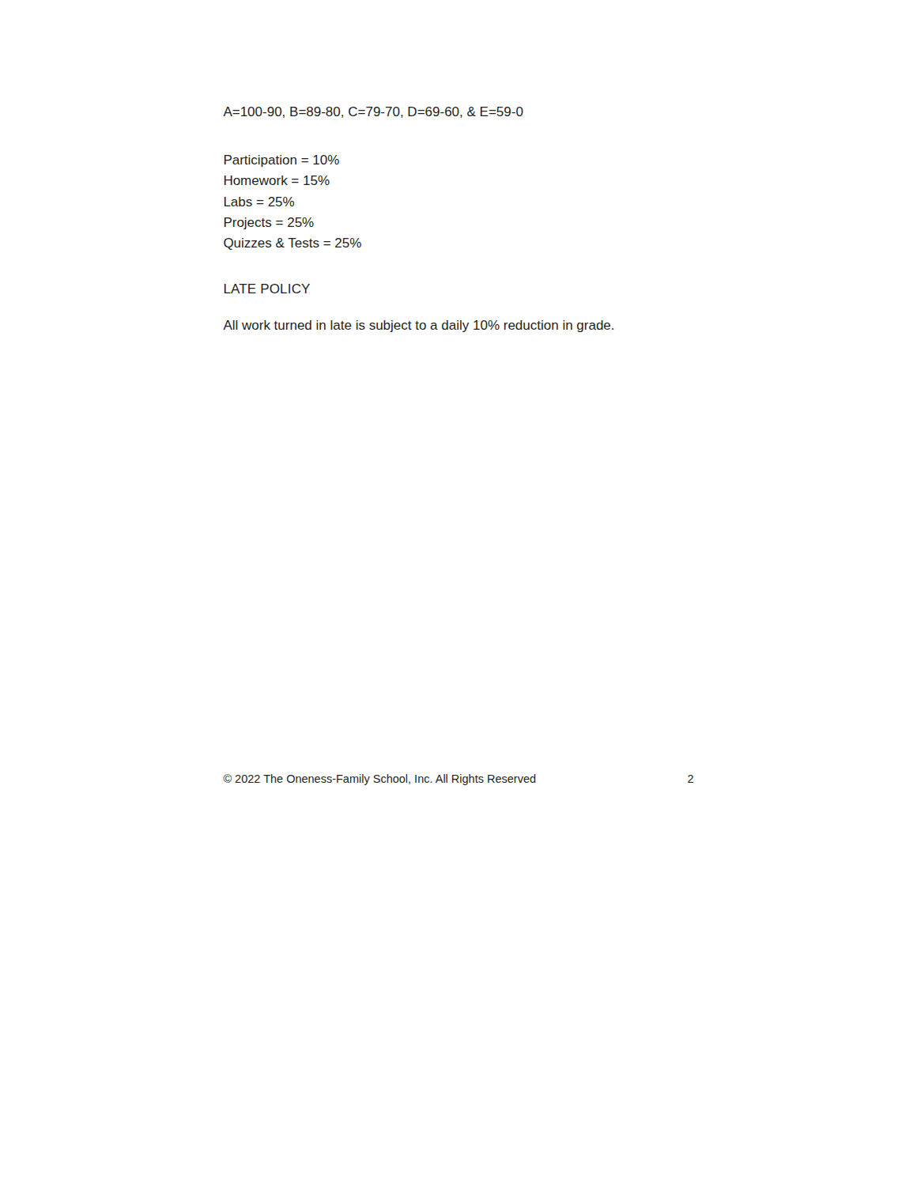A=100-90, B=89-80, C=79-70, D=69-60, & E=59-0
Participation = 10%
Homework = 15%
Labs = 25%
Projects = 25%
Quizzes & Tests = 25%
LATE POLICY
All work turned in late is subject to a daily 10% reduction in grade.
© 2022 The Oneness-Family School, Inc. All Rights Reserved 2